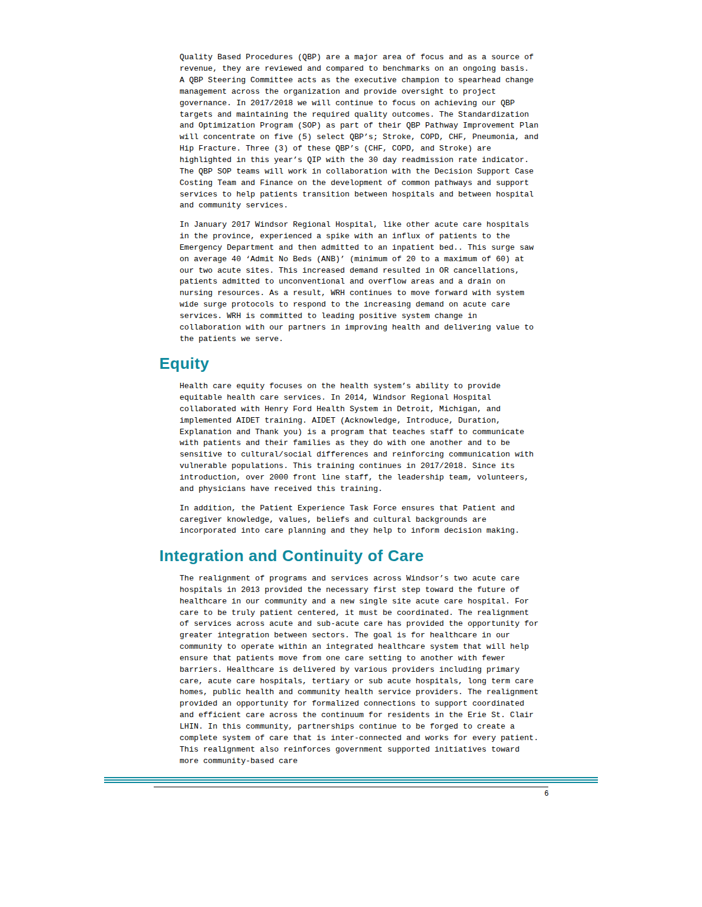Quality Based Procedures (QBP) are a major area of focus and as a source of revenue, they are reviewed and compared to benchmarks on an ongoing basis. A QBP Steering Committee acts as the executive champion to spearhead change management across the organization and provide oversight to project governance. In 2017/2018 we will continue to focus on achieving our QBP targets and maintaining the required quality outcomes. The Standardization and Optimization Program (SOP) as part of their QBP Pathway Improvement Plan will concentrate on five (5) select QBP’s; Stroke, COPD, CHF, Pneumonia, and Hip Fracture. Three (3) of these QBP’s (CHF, COPD, and Stroke) are highlighted in this year’s QIP with the 30 day readmission rate indicator. The QBP SOP teams will work in collaboration with the Decision Support Case Costing Team and Finance on the development of common pathways and support services to help patients transition between hospitals and between hospital and community services.
In January 2017 Windsor Regional Hospital, like other acute care hospitals in the province, experienced a spike with an influx of patients to the Emergency Department and then admitted to an inpatient bed.. This surge saw on average 40 ‘Admit No Beds (ANB)’ (minimum of 20 to a maximum of 60) at our two acute sites. This increased demand resulted in OR cancellations, patients admitted to unconventional and overflow areas and a drain on nursing resources. As a result, WRH continues to move forward with system wide surge protocols to respond to the increasing demand on acute care services. WRH is committed to leading positive system change in collaboration with our partners in improving health and delivering value to the patients we serve.
Equity
Health care equity focuses on the health system’s ability to provide equitable health care services. In 2014, Windsor Regional Hospital collaborated with Henry Ford Health System in Detroit, Michigan, and implemented AIDET training. AIDET (Acknowledge, Introduce, Duration, Explanation and Thank you) is a program that teaches staff to communicate with patients and their families as they do with one another and to be sensitive to cultural/social differences and reinforcing communication with vulnerable populations. This training continues in 2017/2018. Since its introduction, over 2000 front line staff, the leadership team, volunteers, and physicians have received this training.
In addition, the Patient Experience Task Force ensures that Patient and caregiver knowledge, values, beliefs and cultural backgrounds are incorporated into care planning and they help to inform decision making.
Integration and Continuity of Care
The realignment of programs and services across Windsor’s two acute care hospitals in 2013 provided the necessary first step toward the future of healthcare in our community and a new single site acute care hospital. For care to be truly patient centered, it must be coordinated. The realignment of services across acute and sub-acute care has provided the opportunity for greater integration between sectors. The goal is for healthcare in our community to operate within an integrated healthcare system that will help ensure that patients move from one care setting to another with fewer barriers. Healthcare is delivered by various providers including primary care, acute care hospitals, tertiary or sub acute hospitals, long term care homes, public health and community health service providers. The realignment provided an opportunity for formalized connections to support coordinated and efficient care across the continuum for residents in the Erie St. Clair LHIN. In this community, partnerships continue to be forged to create a complete system of care that is inter-connected and works for every patient. This realignment also reinforces government supported initiatives toward more community-based care
6